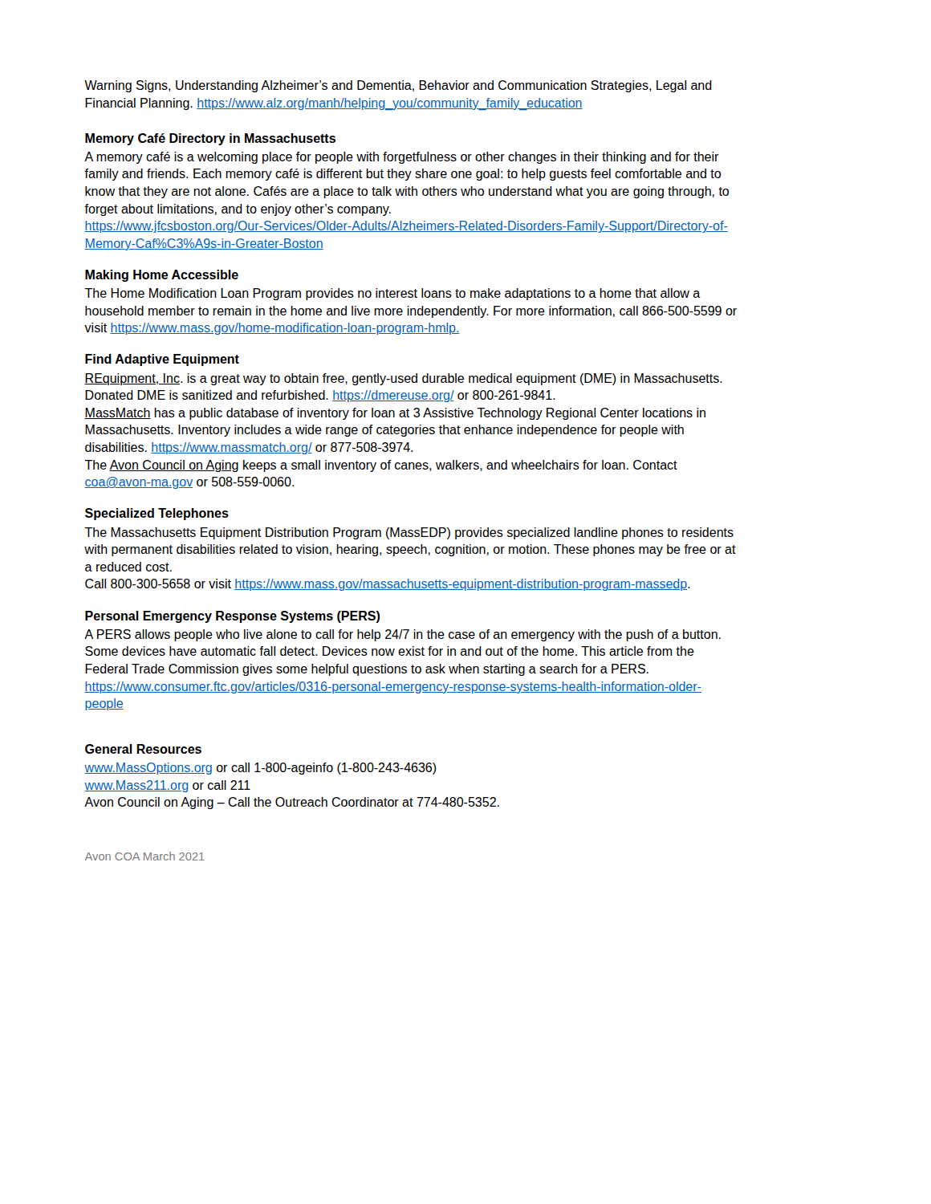Warning Signs, Understanding Alzheimer’s and Dementia, Behavior and Communication Strategies, Legal and Financial Planning. https://www.alz.org/manh/helping_you/community_family_education
Memory Café Directory in Massachusetts
A memory café is a welcoming place for people with forgetfulness or other changes in their thinking and for their family and friends. Each memory café is different but they share one goal: to help guests feel comfortable and to know that they are not alone. Cafés are a place to talk with others who understand what you are going through, to forget about limitations, and to enjoy other’s company.
https://www.jfcsboston.org/Our-Services/Older-Adults/Alzheimers-Related-Disorders-Family-Support/Directory-of-Memory-Caf%C3%A9s-in-Greater-Boston
Making Home Accessible
The Home Modification Loan Program provides no interest loans to make adaptations to a home that allow a household member to remain in the home and live more independently. For more information, call 866-500-5599 or visit https://www.mass.gov/home-modification-loan-program-hmlp.
Find Adaptive Equipment
REquipment, Inc. is a great way to obtain free, gently-used durable medical equipment (DME) in Massachusetts. Donated DME is sanitized and refurbished. https://dmereuse.org/ or 800-261-9841.
MassMatch has a public database of inventory for loan at 3 Assistive Technology Regional Center locations in Massachusetts. Inventory includes a wide range of categories that enhance independence for people with disabilities. https://www.massmatch.org/ or 877-508-3974.
The Avon Council on Aging keeps a small inventory of canes, walkers, and wheelchairs for loan. Contact coa@avon-ma.gov or 508-559-0060.
Specialized Telephones
The Massachusetts Equipment Distribution Program (MassEDP) provides specialized landline phones to residents with permanent disabilities related to vision, hearing, speech, cognition, or motion. These phones may be free or at a reduced cost.
Call 800-300-5658 or visit https://www.mass.gov/massachusetts-equipment-distribution-program-massedp.
Personal Emergency Response Systems (PERS)
A PERS allows people who live alone to call for help 24/7 in the case of an emergency with the push of a button. Some devices have automatic fall detect. Devices now exist for in and out of the home. This article from the Federal Trade Commission gives some helpful questions to ask when starting a search for a PERS.
https://www.consumer.ftc.gov/articles/0316-personal-emergency-response-systems-health-information-older-people
General Resources
www.MassOptions.org or call 1-800-ageinfo (1-800-243-4636)
www.Mass211.org or call 211
Avon Council on Aging – Call the Outreach Coordinator at 774-480-5352.
Avon COA March 2021